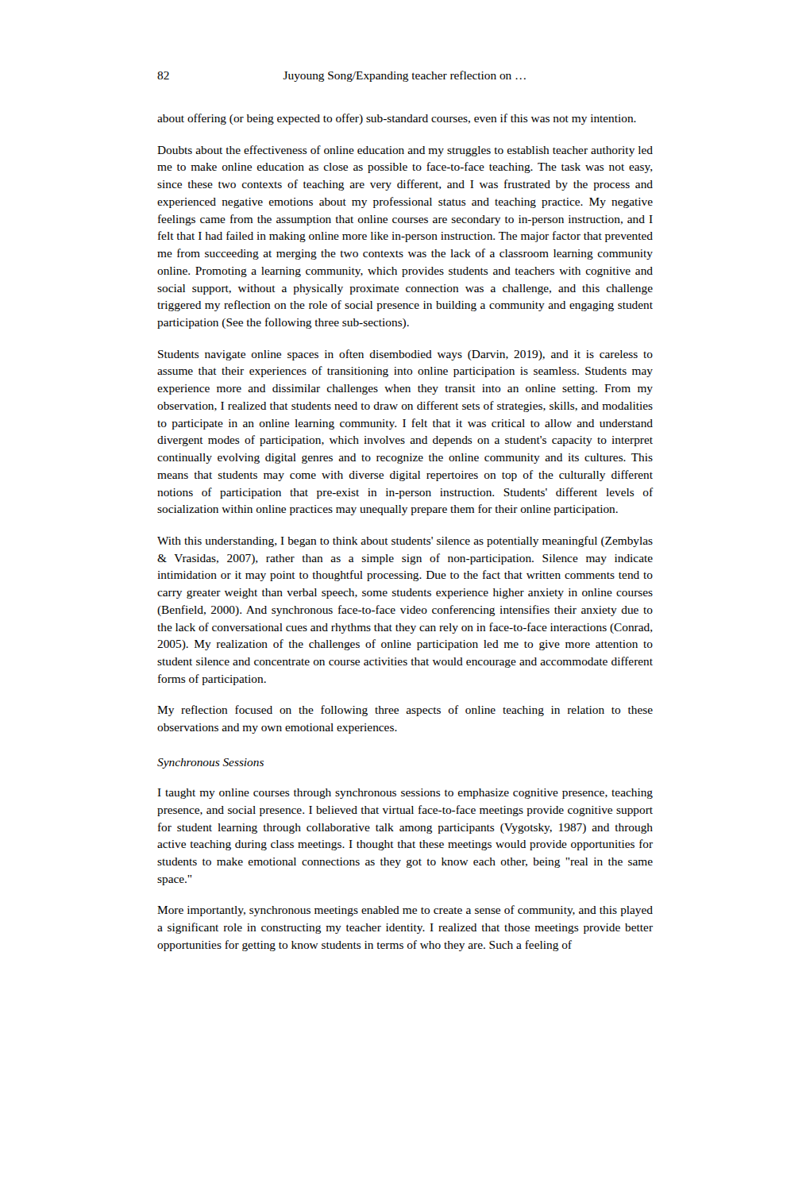82 Juyoung Song/Expanding teacher reflection on …
about offering (or being expected to offer) sub-standard courses, even if this was not my intention.
Doubts about the effectiveness of online education and my struggles to establish teacher authority led me to make online education as close as possible to face-to-face teaching. The task was not easy, since these two contexts of teaching are very different, and I was frustrated by the process and experienced negative emotions about my professional status and teaching practice. My negative feelings came from the assumption that online courses are secondary to in-person instruction, and I felt that I had failed in making online more like in-person instruction. The major factor that prevented me from succeeding at merging the two contexts was the lack of a classroom learning community online. Promoting a learning community, which provides students and teachers with cognitive and social support, without a physically proximate connection was a challenge, and this challenge triggered my reflection on the role of social presence in building a community and engaging student participation (See the following three sub-sections).
Students navigate online spaces in often disembodied ways (Darvin, 2019), and it is careless to assume that their experiences of transitioning into online participation is seamless. Students may experience more and dissimilar challenges when they transit into an online setting. From my observation, I realized that students need to draw on different sets of strategies, skills, and modalities to participate in an online learning community. I felt that it was critical to allow and understand divergent modes of participation, which involves and depends on a student's capacity to interpret continually evolving digital genres and to recognize the online community and its cultures. This means that students may come with diverse digital repertoires on top of the culturally different notions of participation that pre-exist in in-person instruction. Students' different levels of socialization within online practices may unequally prepare them for their online participation.
With this understanding, I began to think about students' silence as potentially meaningful (Zembylas & Vrasidas, 2007), rather than as a simple sign of non-participation. Silence may indicate intimidation or it may point to thoughtful processing. Due to the fact that written comments tend to carry greater weight than verbal speech, some students experience higher anxiety in online courses (Benfield, 2000). And synchronous face-to-face video conferencing intensifies their anxiety due to the lack of conversational cues and rhythms that they can rely on in face-to-face interactions (Conrad, 2005). My realization of the challenges of online participation led me to give more attention to student silence and concentrate on course activities that would encourage and accommodate different forms of participation.
My reflection focused on the following three aspects of online teaching in relation to these observations and my own emotional experiences.
Synchronous Sessions
I taught my online courses through synchronous sessions to emphasize cognitive presence, teaching presence, and social presence. I believed that virtual face-to-face meetings provide cognitive support for student learning through collaborative talk among participants (Vygotsky, 1987) and through active teaching during class meetings. I thought that these meetings would provide opportunities for students to make emotional connections as they got to know each other, being "real in the same space."
More importantly, synchronous meetings enabled me to create a sense of community, and this played a significant role in constructing my teacher identity. I realized that those meetings provide better opportunities for getting to know students in terms of who they are. Such a feeling of